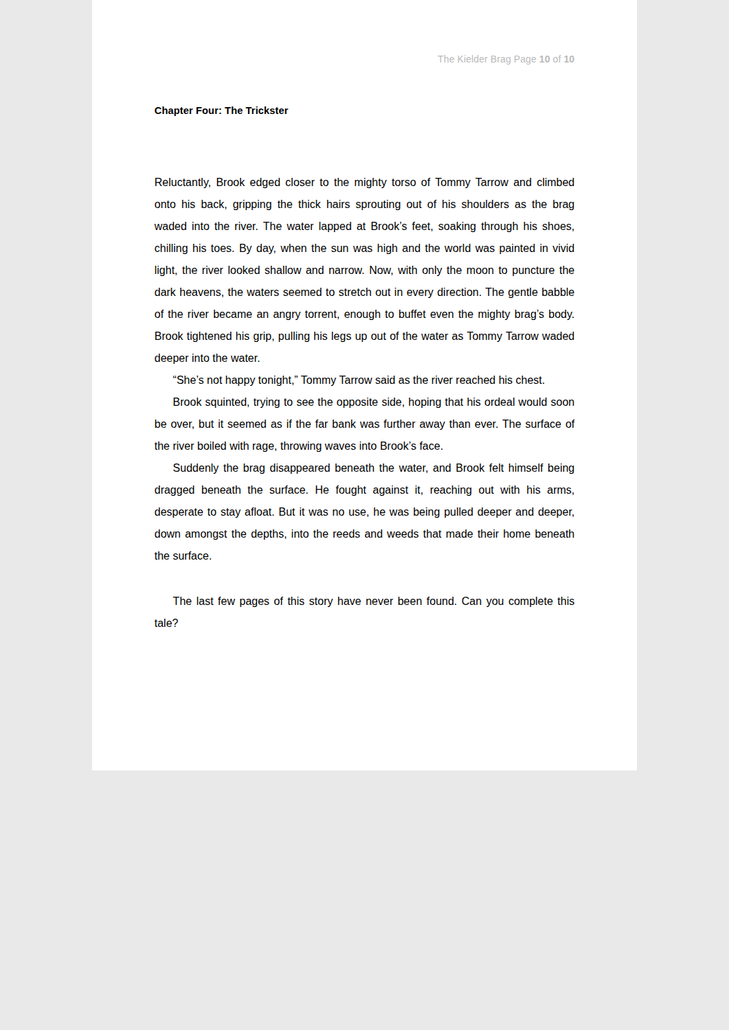The Kielder Brag Page 10 of 10
Chapter Four: The Trickster
Reluctantly, Brook edged closer to the mighty torso of Tommy Tarrow and climbed onto his back, gripping the thick hairs sprouting out of his shoulders as the brag waded into the river. The water lapped at Brook’s feet, soaking through his shoes, chilling his toes. By day, when the sun was high and the world was painted in vivid light, the river looked shallow and narrow. Now, with only the moon to puncture the dark heavens, the waters seemed to stretch out in every direction. The gentle babble of the river became an angry torrent, enough to buffet even the mighty brag’s body. Brook tightened his grip, pulling his legs up out of the water as Tommy Tarrow waded deeper into the water.
“She’s not happy tonight,” Tommy Tarrow said as the river reached his chest.
Brook squinted, trying to see the opposite side, hoping that his ordeal would soon be over, but it seemed as if the far bank was further away than ever. The surface of the river boiled with rage, throwing waves into Brook’s face.
Suddenly the brag disappeared beneath the water, and Brook felt himself being dragged beneath the surface. He fought against it, reaching out with his arms, desperate to stay afloat. But it was no use, he was being pulled deeper and deeper, down amongst the depths, into the reeds and weeds that made their home beneath the surface.
The last few pages of this story have never been found. Can you complete this tale?